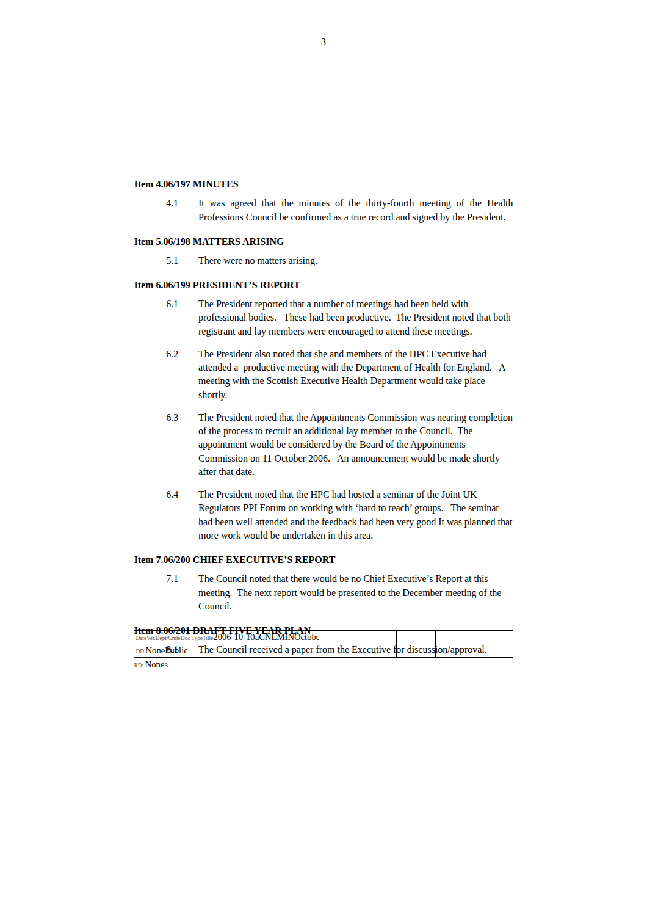3
Item 4.06/197 MINUTES
4.1
It was agreed that the minutes of the thirty-fourth meeting of the Health Professions Council be confirmed as a true record and signed by the President.
Item 5.06/198 MATTERS ARISING
5.1
There were no matters arising.
Item 6.06/199 PRESIDENT’S REPORT
6.1
The President reported that a number of meetings had been held with professional bodies. These had been productive. The President noted that both registrant and lay members were encouraged to attend these meetings.
6.2
The President also noted that she and members of the HPC Executive had attended a productive meeting with the Department of Health for England. A meeting with the Scottish Executive Health Department would take place shortly.
6.3
The President noted that the Appointments Commission was nearing completion of the process to recruit an additional lay member to the Council. The appointment would be considered by the Board of the Appointments Commission on 11 October 2006. An announcement would be made shortly after that date.
6.4
The President noted that the HPC had hosted a seminar of the Joint UK Regulators PPI Forum on working with ‘hard to reach’ groups. The seminar had been well attended and the feedback had been very good It was planned that more work would be undertaken in this area.
Item 7.06/200 CHIEF EXECUTIVE’S REPORT
7.1
The Council noted that there would be no Chief Executive’s Report at this meeting. The next report would be presented to the December meeting of the Council.
Item 8.06/201 DRAFT FIVE YEAR PLAN
8.1
The Council received a paper from the Executive for discussion/approval.
| Date Ver. Dept/Cmte Doc Type Title 2006-10-10aCNLMINOctober2006CouncilminutesFinal | | | | | |
| DD: NonePublic | | | | | |
RD: None 3